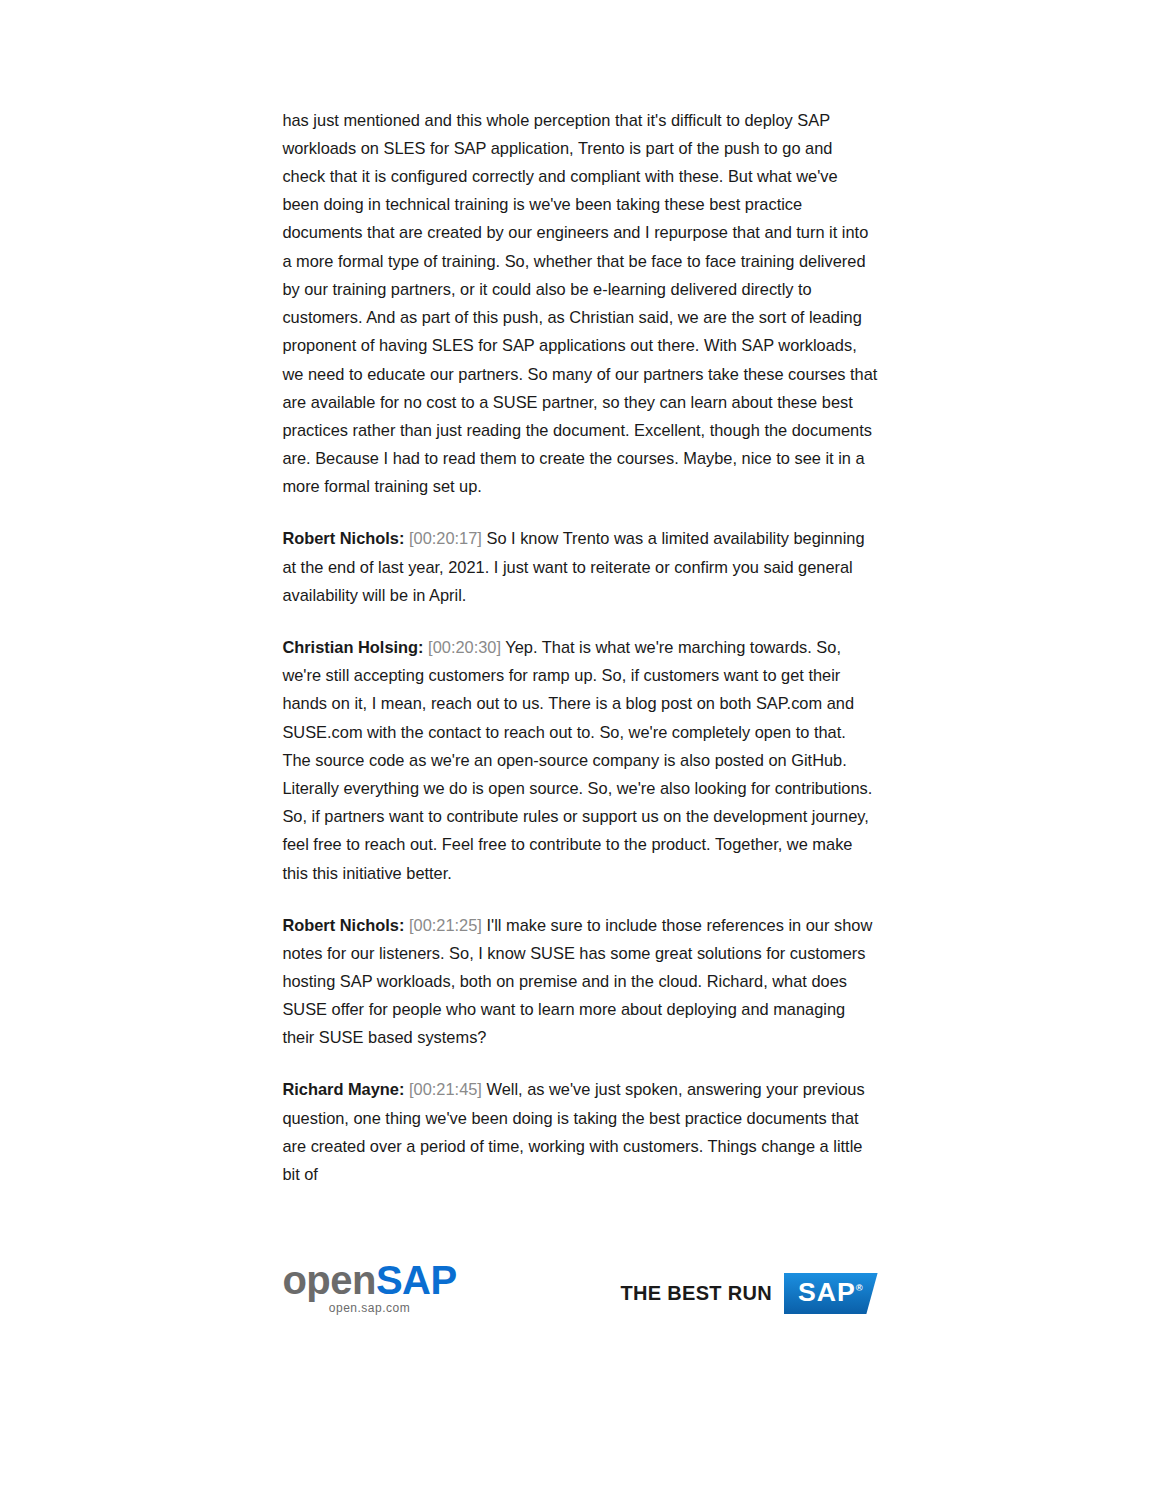has just mentioned and this whole perception that it's difficult to deploy SAP workloads on SLES for SAP application, Trento is part of the push to go and check that it is configured correctly and compliant with these. But what we've been doing in technical training is we've been taking these best practice documents that are created by our engineers and I repurpose that and turn it into a more formal type of training. So, whether that be face to face training delivered by our training partners, or it could also be e-learning delivered directly to customers. And as part of this push, as Christian said, we are the sort of leading proponent of having SLES for SAP applications out there. With SAP workloads, we need to educate our partners. So many of our partners take these courses that are available for no cost to a SUSE partner, so they can learn about these best practices rather than just reading the document. Excellent, though the documents are. Because I had to read them to create the courses. Maybe, nice to see it in a more formal training set up.
Robert Nichols: [00:20:17] So I know Trento was a limited availability beginning at the end of last year, 2021. I just want to reiterate or confirm you said general availability will be in April.
Christian Holsing: [00:20:30] Yep. That is what we're marching towards. So, we're still accepting customers for ramp up. So, if customers want to get their hands on it, I mean, reach out to us. There is a blog post on both SAP.com and SUSE.com with the contact to reach out to. So, we're completely open to that. The source code as we're an open-source company is also posted on GitHub. Literally everything we do is open source. So, we're also looking for contributions. So, if partners want to contribute rules or support us on the development journey, feel free to reach out. Feel free to contribute to the product. Together, we make this this initiative better.
Robert Nichols: [00:21:25] I'll make sure to include those references in our show notes for our listeners. So, I know SUSE has some great solutions for customers hosting SAP workloads, both on premise and in the cloud. Richard, what does SUSE offer for people who want to learn more about deploying and managing their SUSE based systems?
Richard Mayne: [00:21:45] Well, as we've just spoken, answering your previous question, one thing we've been doing is taking the best practice documents that are created over a period of time, working with customers. Things change a little bit of
open SAP open.sap.com
THE BEST RUN SAP®